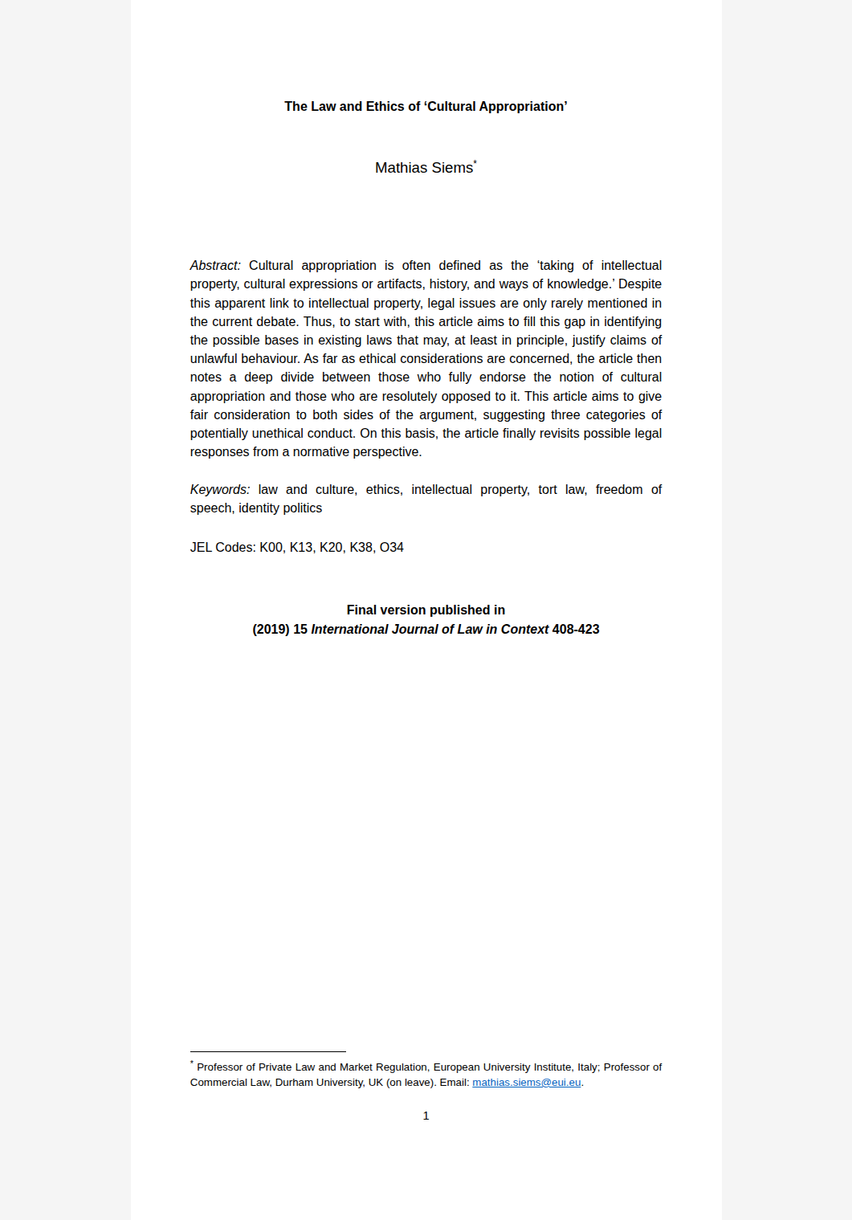The Law and Ethics of ‘Cultural Appropriation’
Mathias Siems*
Abstract: Cultural appropriation is often defined as the ‘taking of intellectual property, cultural expressions or artifacts, history, and ways of knowledge.’ Despite this apparent link to intellectual property, legal issues are only rarely mentioned in the current debate. Thus, to start with, this article aims to fill this gap in identifying the possible bases in existing laws that may, at least in principle, justify claims of unlawful behaviour. As far as ethical considerations are concerned, the article then notes a deep divide between those who fully endorse the notion of cultural appropriation and those who are resolutely opposed to it. This article aims to give fair consideration to both sides of the argument, suggesting three categories of potentially unethical conduct. On this basis, the article finally revisits possible legal responses from a normative perspective.
Keywords: law and culture, ethics, intellectual property, tort law, freedom of speech, identity politics
JEL Codes: K00, K13, K20, K38, O34
Final version published in
(2019) 15 International Journal of Law in Context 408-423
* Professor of Private Law and Market Regulation, European University Institute, Italy; Professor of Commercial Law, Durham University, UK (on leave). Email: mathias.siems@eui.eu.
1